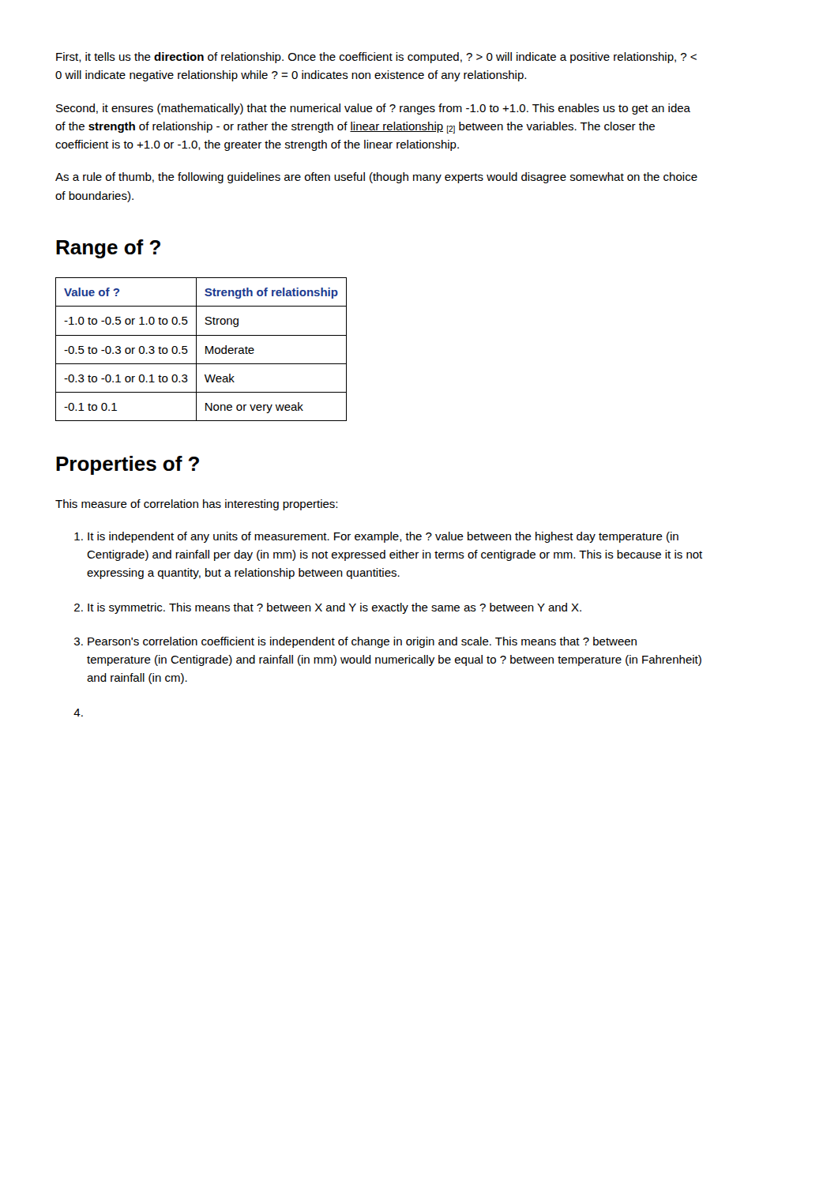First, it tells us the direction of relationship. Once the coefficient is computed, ? > 0 will indicate a positive relationship, ? < 0 will indicate negative relationship while ? = 0 indicates non existence of any relationship.
Second, it ensures (mathematically) that the numerical value of ? ranges from -1.0 to +1.0. This enables us to get an idea of the strength of relationship - or rather the strength of linear relationship [2] between the variables. The closer the coefficient is to +1.0 or -1.0, the greater the strength of the linear relationship.
As a rule of thumb, the following guidelines are often useful (though many experts would disagree somewhat on the choice of boundaries).
Range of ?
| Value of ? | Strength of relationship |
| --- | --- |
| -1.0 to -0.5 or 1.0 to 0.5 | Strong |
| -0.5 to -0.3 or 0.3 to 0.5 | Moderate |
| -0.3 to -0.1 or 0.1 to 0.3 | Weak |
| -0.1 to 0.1 | None or very weak |
Properties of ?
This measure of correlation has interesting properties:
It is independent of any units of measurement. For example, the ? value between the highest day temperature (in Centigrade) and rainfall per day (in mm) is not expressed either in terms of centigrade or mm. This is because it is not expressing a quantity, but a relationship between quantities.
It is symmetric. This means that ? between X and Y is exactly the same as ? between Y and X.
Pearson's correlation coefficient is independent of change in origin and scale. This means that ? between temperature (in Centigrade) and rainfall (in mm) would numerically be equal to ? between temperature (in Fahrenheit) and rainfall (in cm).